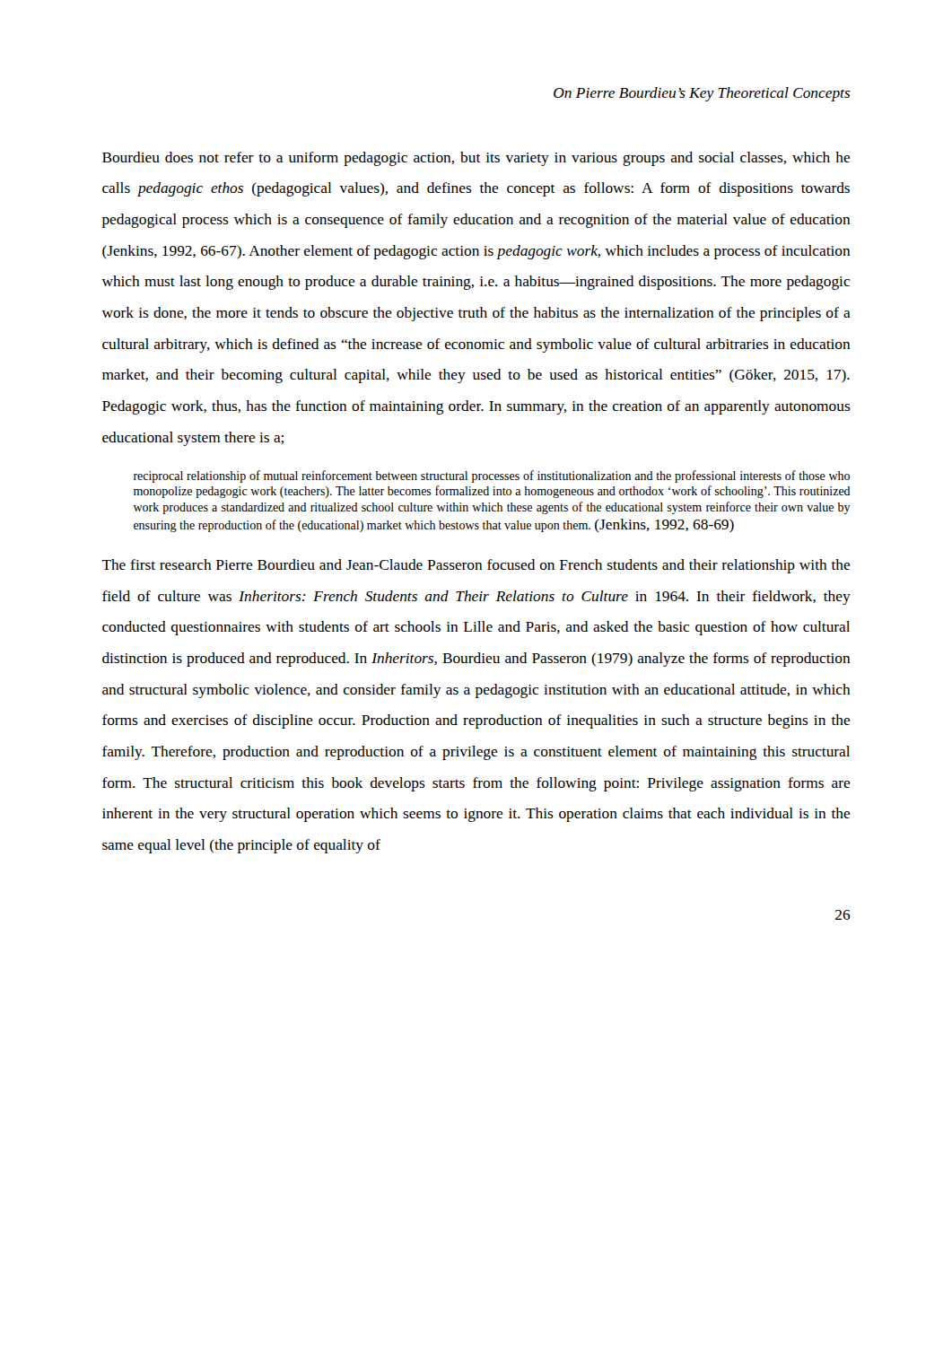On Pierre Bourdieu’s Key Theoretical Concepts
Bourdieu does not refer to a uniform pedagogic action, but its variety in various groups and social classes, which he calls pedagogic ethos (pedagogical values), and defines the concept as follows: A form of dispositions towards pedagogical process which is a consequence of family education and a recognition of the material value of education (Jenkins, 1992, 66-67). Another element of pedagogic action is pedagogic work, which includes a process of inculcation which must last long enough to produce a durable training, i.e. a habitus—ingrained dispositions. The more pedagogic work is done, the more it tends to obscure the objective truth of the habitus as the internalization of the principles of a cultural arbitrary, which is defined as “the increase of economic and symbolic value of cultural arbitraries in education market, and their becoming cultural capital, while they used to be used as historical entities” (Göker, 2015, 17). Pedagogic work, thus, has the function of maintaining order. In summary, in the creation of an apparently autonomous educational system there is a;
reciprocal relationship of mutual reinforcement between structural processes of institutionalization and the professional interests of those who monopolize pedagogic work (teachers). The latter becomes formalized into a homogeneous and orthodox ‘work of schooling’. This routinized work produces a standardized and ritualized school culture within which these agents of the educational system reinforce their own value by ensuring the reproduction of the (educational) market which bestows that value upon them. (Jenkins, 1992, 68-69)
The first research Pierre Bourdieu and Jean-Claude Passeron focused on French students and their relationship with the field of culture was Inheritors: French Students and Their Relations to Culture in 1964. In their fieldwork, they conducted questionnaires with students of art schools in Lille and Paris, and asked the basic question of how cultural distinction is produced and reproduced. In Inheritors, Bourdieu and Passeron (1979) analyze the forms of reproduction and structural symbolic violence, and consider family as a pedagogic institution with an educational attitude, in which forms and exercises of discipline occur. Production and reproduction of inequalities in such a structure begins in the family. Therefore, production and reproduction of a privilege is a constituent element of maintaining this structural form. The structural criticism this book develops starts from the following point: Privilege assignation forms are inherent in the very structural operation which seems to ignore it. This operation claims that each individual is in the same equal level (the principle of equality of
26